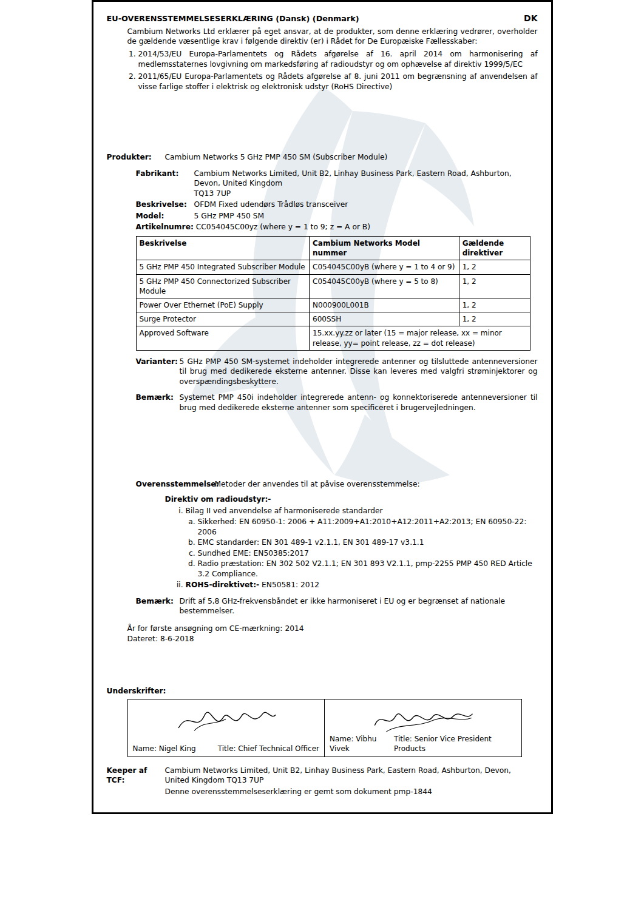EU-OVERENSSTEMMELSESERKLÆRING (Dansk) (Denmark)
DK
Cambium Networks Ltd erklærer på eget ansvar, at de produkter, som denne erklæring vedrører, overholder de gældende væsentlige krav i følgende direktiv (er) i Rådet for De Europæiske Fællesskaber:
2014/53/EU Europa-Parlamentets og Rådets afgørelse af 16. april 2014 om harmonisering af medlemsstaternes lovgivning om markedsføring af radioudstyr og om ophævelse af direktiv 1999/5/EC
2011/65/EU Europa-Parlamentets og Rådets afgørelse af 8. juni 2011 om begrænsning af anvendelsen af visse farlige stoffer i elektrisk og elektronisk udstyr (RoHS Directive)
Produkter: Cambium Networks 5 GHz PMP 450 SM (Subscriber Module)
Fabrikant:
Cambium Networks Limited, Unit B2, Linhay Business Park, Eastern Road, Ashburton, Devon, United KingdomTQ13 7UP
Beskrivelse:
OFDM Fixed udendørs Trådløs transceiver
Model:
5 GHz PMP 450 SM
Artikelnumre: CC054045C00yz (where y = 1 to 9; z = A or B)
| Beskrivelse | Cambium Networks Model nummer | Gældende direktiver |
| --- | --- | --- |
| 5 GHz PMP 450 Integrated Subscriber Module | C054045C00yB (where y = 1 to 4 or 9) | 1, 2 |
| 5 GHz PMP 450 Connectorized Subscriber Module | C054045C00yB (where y = 5 to 8) | 1, 2 |
| Power Over Ethernet (PoE) Supply | N000900L001B | 1, 2 |
| Surge Protector | 600SSH | 1, 2 |
| Approved Software | 15.xx.yy.zz or later (15 = major release, xx = minor release, yy= point release, zz = dot release) |
Varianter:
5 GHz PMP 450 SM-systemet indeholder integrerede antenner og tilsluttede antenneversioner til brug med dedikerede eksterne antenner. Disse kan leveres med valgfri strøminjektorer og overspændingsbeskyttere.
Bemærk:
Systemet PMP 450i indeholder integrerede antenn- og konnektoriserede antenneversioner til brug med dedikerede eksterne antenner som specificeret i brugervejledningen.
Overensstemmelse:
Metoder der anvendes til at påvise overensstemmelse:
Direktiv om radioudstyr:-
Bilag II ved anvendelse af harmoniserede standarder
Sikkerhed: EN 60950-1: 2006 + A11:2009+A1:2010+A12:2011+A2:2013; EN 60950-22: 2006
EMC standarder: EN 301 489-1 v2.1.1, EN 301 489-17 v3.1.1
Sundhed EME: EN50385:2017
Radio præstation: EN 302 502 V2.1.1; EN 301 893 V2.1.1, pmp-2255 PMP 450 RED Article 3.2 Compliance.
ROHS-direktivet:- EN50581: 2012
Bemærk:
Drift af 5,8 GHz-frekvensbåndet er ikke harmoniseret i EU og er begrænset af nationale bestemmelser.
År for første ansøgning om CE-mærkning: 2014
Dateret: 8-6-2018
Underskrifter:
| Name: Nigel King Title: Chief Technical Officer | Name: Vibhu Vivek Title: Senior Vice President Products |
Keeper af TCF:
Cambium Networks Limited, Unit B2, Linhay Business Park, Eastern Road, Ashburton, Devon, United Kingdom TQ13 7UPDenne overensstemmelseserklæring er gemt som dokument pmp-1844